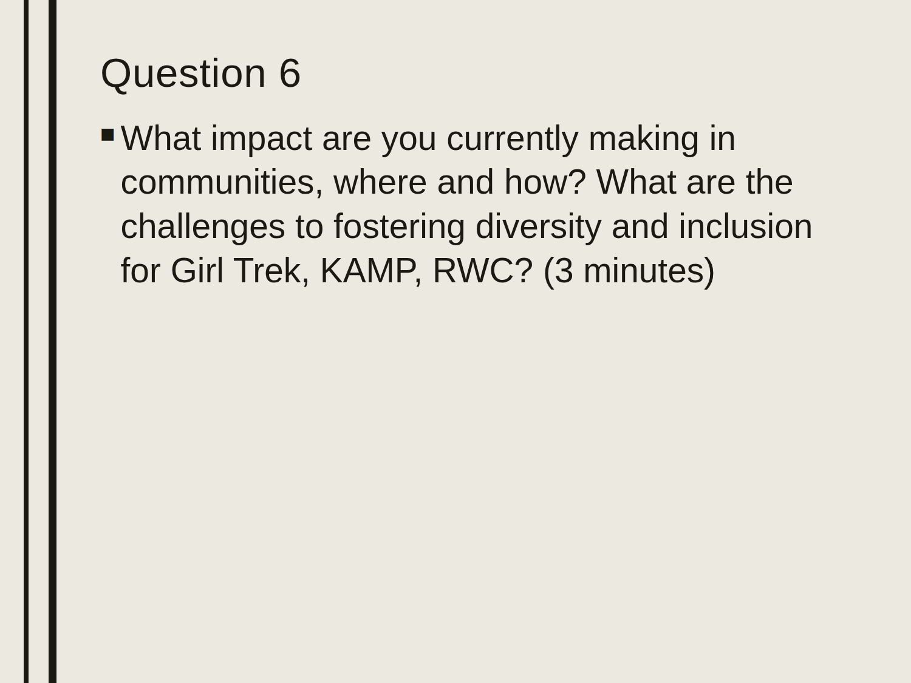Question 6
What impact are you currently making in communities, where and how? What are the challenges to fostering diversity and inclusion for Girl Trek, KAMP, RWC? (3 minutes)